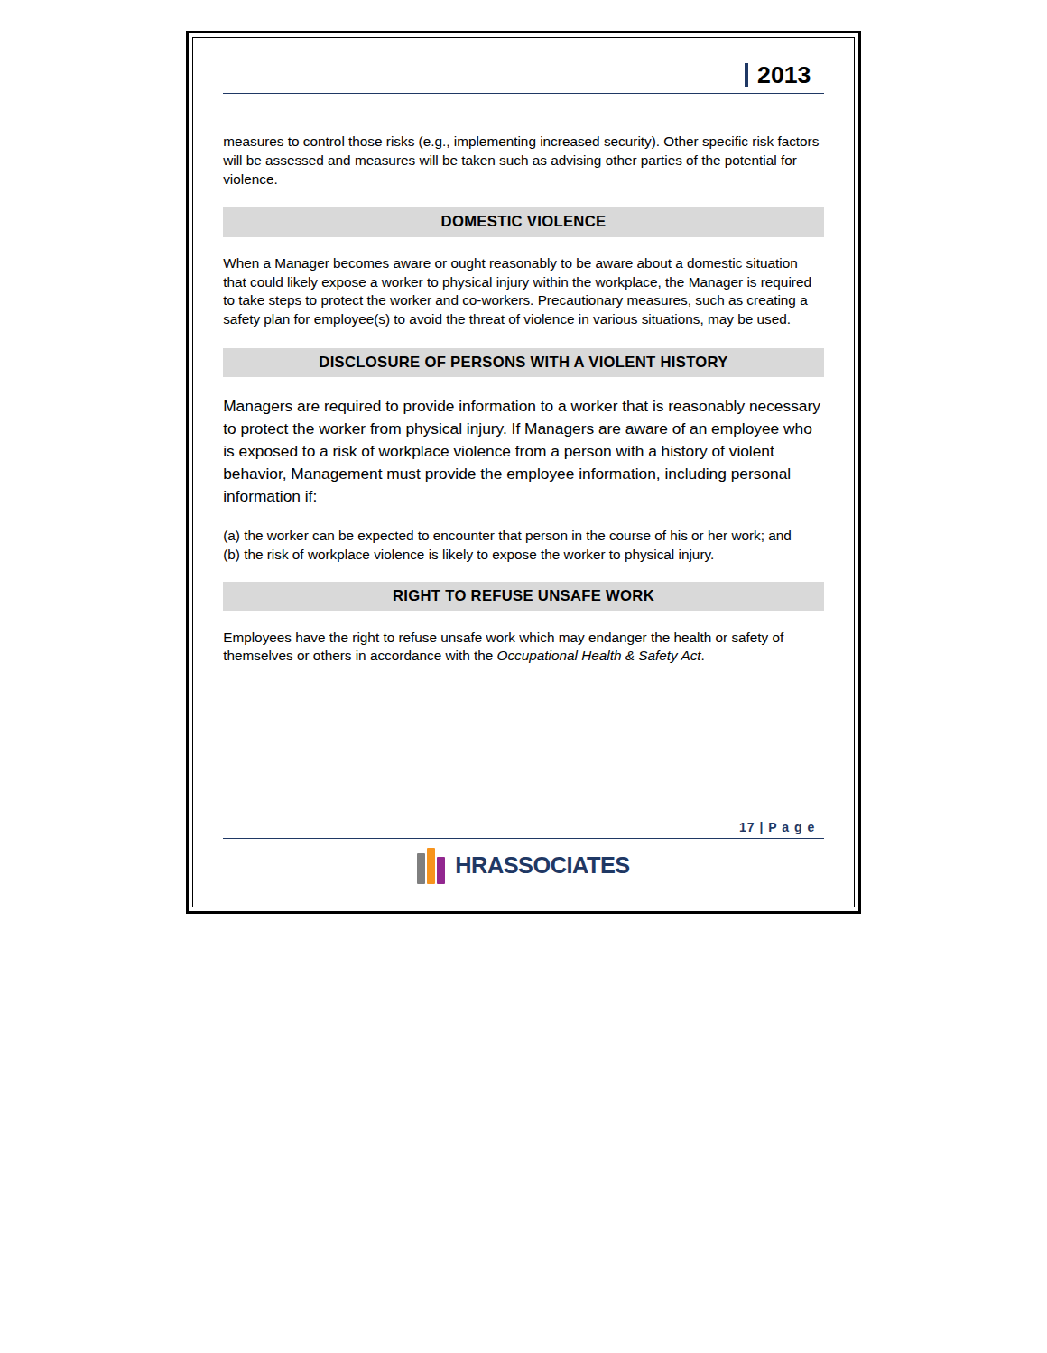2013
measures to control those risks (e.g., implementing increased security). Other specific risk factors will be assessed and measures will be taken such as advising other parties of the potential for violence.
DOMESTIC VIOLENCE
When a Manager becomes aware or ought reasonably to be aware about a domestic situation that could likely expose a worker to physical injury within the workplace, the Manager is required to take steps to protect the worker and co-workers. Precautionary measures, such as creating a safety plan for employee(s) to avoid the threat of violence in various situations, may be used.
DISCLOSURE OF PERSONS WITH A VIOLENT HISTORY
Managers are required to provide information to a worker that is reasonably necessary to protect the worker from physical injury. If Managers are aware of an employee who is exposed to a risk of workplace violence from a person with a history of violent behavior, Management must provide the employee information, including personal information if:
(a) the worker can be expected to encounter that person in the course of his or her work; and
(b) the risk of workplace violence is likely to expose the worker to physical injury.
RIGHT TO REFUSE UNSAFE WORK
Employees have the right to refuse unsafe work which may endanger the health or safety of themselves or others in accordance with the Occupational Health & Safety Act.
17 | P a g e
HR ASSOCIATES